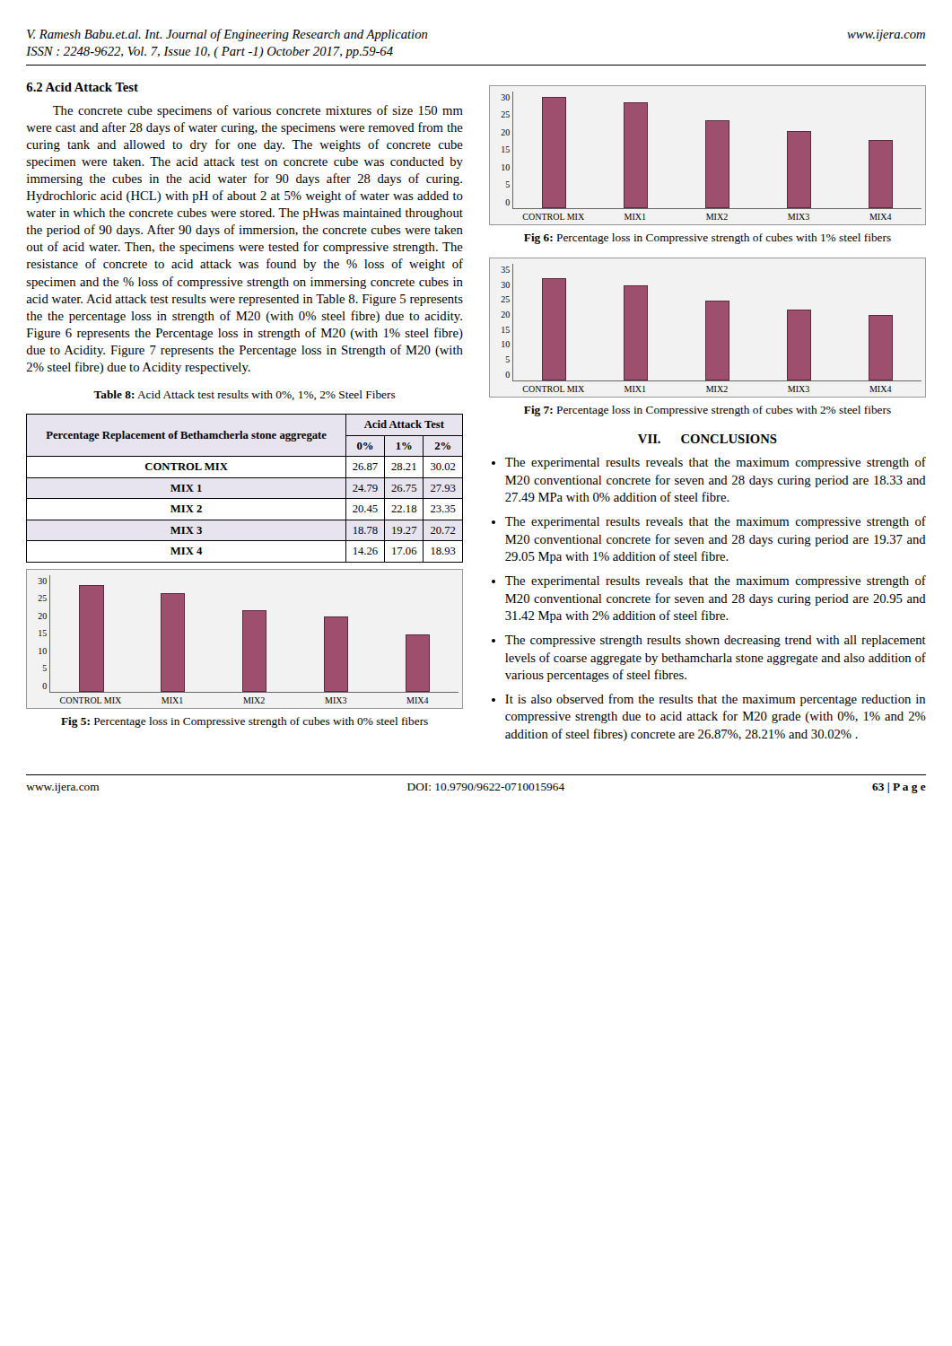www.ijera.com V. Ramesh Babu.et.al. Int. Journal of Engineering Research and Application
ISSN : 2248-9622, Vol. 7, Issue 10, ( Part -1) October 2017, pp.59-64
6.2 Acid Attack Test
The concrete cube specimens of various concrete mixtures of size 150 mm were cast and after 28 days of water curing, the specimens were removed from the curing tank and allowed to dry for one day. The weights of concrete cube specimen were taken. The acid attack test on concrete cube was conducted by immersing the cubes in the acid water for 90 days after 28 days of curing. Hydrochloric acid (HCL) with pH of about 2 at 5% weight of water was added to water in which the concrete cubes were stored. The pHwas maintained throughout the period of 90 days. After 90 days of immersion, the concrete cubes were taken out of acid water. Then, the specimens were tested for compressive strength. The resistance of concrete to acid attack was found by the % loss of weight of specimen and the % loss of compressive strength on immersing concrete cubes in acid water. Acid attack test results were represented in Table 8. Figure 5 represents the the percentage loss in strength of M20 (with 0% steel fibre) due to acidity. Figure 6 represents the Percentage loss in strength of M20 (with 1% steel fibre) due to Acidity. Figure 7 represents the Percentage loss in Strength of M20 (with 2% steel fibre) due to Acidity respectively.
Table 8: Acid Attack test results with 0%, 1%, 2% Steel Fibers
| Percentage Replacement of Bethamcherla stone aggregate | Acid Attack Test |
| --- | --- |
| 0% | 1% | 2% |
| CONTROL MIX | 26.87 | 28.21 | 30.02 |
| MIX 1 | 24.79 | 26.75 | 27.93 |
| MIX 2 | 20.45 | 22.18 | 23.35 |
| MIX 3 | 18.78 | 19.27 | 20.72 |
| MIX 4 | 14.26 | 17.06 | 18.93 |
30
25
20
15
10
5
0
CONTROL MIX
MIX1
MIX2
MIX3
MIX4
Fig 5: Percentage loss in Compressive strength of cubes with 0% steel fibers
30
25
20
15
10
5
0
CONTROL MIX
MIX1
MIX2
MIX3
MIX4
Fig 6: Percentage loss in Compressive strength of cubes with 1% steel fibers
35
30
25
20
15
10
5
0
CONTROL MIX
MIX1
MIX2
MIX3
MIX4
Fig 7: Percentage loss in Compressive strength of cubes with 2% steel fibers
VII. CONCLUSIONS
The experimental results reveals that the maximum compressive strength of M20 conventional concrete for seven and 28 days curing period are 18.33 and 27.49 MPa with 0% addition of steel fibre.
The experimental results reveals that the maximum compressive strength of M20 conventional concrete for seven and 28 days curing period are 19.37 and 29.05 Mpa with 1% addition of steel fibre.
The experimental results reveals that the maximum compressive strength of M20 conventional concrete for seven and 28 days curing period are 20.95 and 31.42 Mpa with 2% addition of steel fibre.
The compressive strength results shown decreasing trend with all replacement levels of coarse aggregate by bethamcharla stone aggregate and also addition of various percentages of steel fibres.
It is also observed from the results that the maximum percentage reduction in compressive strength due to acid attack for M20 grade (with 0%, 1% and 2% addition of steel fibres) concrete are 26.87%, 28.21% and 30.02% .
www.ijera.com DOI: 10.9790/9622-0710015964 63 | P a g e